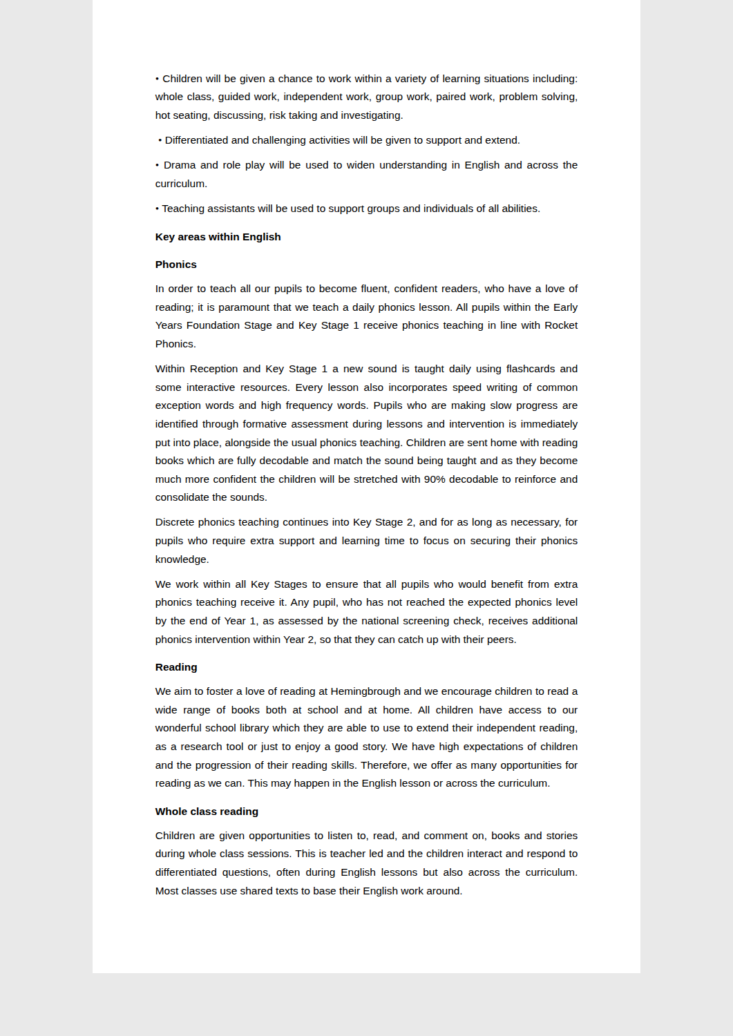• Children will be given a chance to work within a variety of learning situations including: whole class, guided work, independent work, group work, paired work, problem solving, hot seating, discussing, risk taking and investigating.
• Differentiated and challenging activities will be given to support and extend.
• Drama and role play will be used to widen understanding in English and across the curriculum.
• Teaching assistants will be used to support groups and individuals of all abilities.
Key areas within English
Phonics
In order to teach all our pupils to become fluent, confident readers, who have a love of reading; it is paramount that we teach a daily phonics lesson. All pupils within the Early Years Foundation Stage and Key Stage 1 receive phonics teaching in line with Rocket Phonics.
Within Reception and Key Stage 1 a new sound is taught daily using flashcards and some interactive resources. Every lesson also incorporates speed writing of common exception words and high frequency words. Pupils who are making slow progress are identified through formative assessment during lessons and intervention is immediately put into place, alongside the usual phonics teaching. Children are sent home with reading books which are fully decodable and match the sound being taught and as they become much more confident the children will be stretched with 90% decodable to reinforce and consolidate the sounds.
Discrete phonics teaching continues into Key Stage 2, and for as long as necessary, for pupils who require extra support and learning time to focus on securing their phonics knowledge.
We work within all Key Stages to ensure that all pupils who would benefit from extra phonics teaching receive it. Any pupil, who has not reached the expected phonics level by the end of Year 1, as assessed by the national screening check, receives additional phonics intervention within Year 2, so that they can catch up with their peers.
Reading
We aim to foster a love of reading at Hemingbrough and we encourage children to read a wide range of books both at school and at home. All children have access to our wonderful school library which they are able to use to extend their independent reading, as a research tool or just to enjoy a good story. We have high expectations of children and the progression of their reading skills. Therefore, we offer as many opportunities for reading as we can. This may happen in the English lesson or across the curriculum.
Whole class reading
Children are given opportunities to listen to, read, and comment on, books and stories during whole class sessions. This is teacher led and the children interact and respond to differentiated questions, often during English lessons but also across the curriculum. Most classes use shared texts to base their English work around.